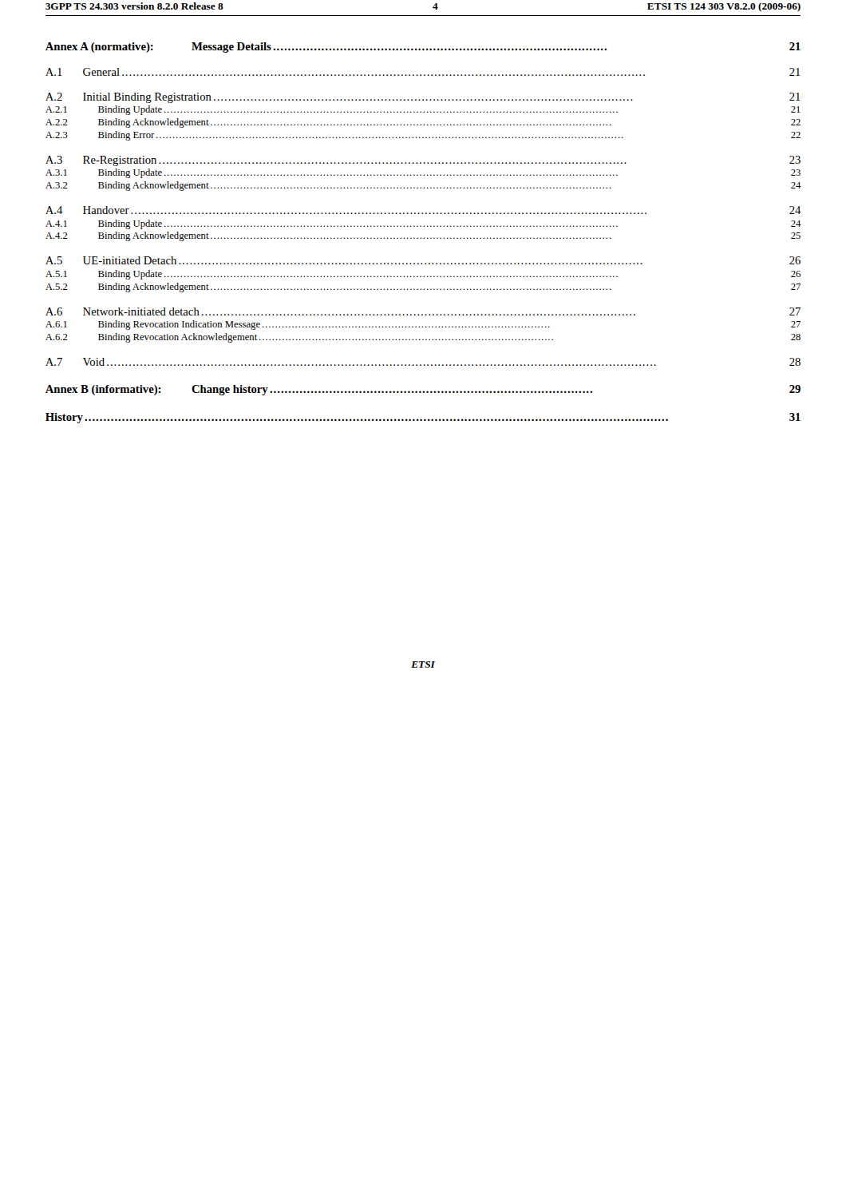3GPP TS 24.303 version 8.2.0 Release 8
4
ETSI TS 124 303 V8.2.0 (2009-06)
Annex A (normative): Message Details .......................................................................................... 21
A.1 General ............................................................................................................................................. 21
A.2 Initial Binding Registration ................................................................................................................. 21
A.2.1 Binding Update ......................................................................................................................................... 21
A.2.2 Binding Acknowledgement ......................................................................................................................... 22
A.2.3 Binding Error ............................................................................................................................................. 22
A.3 Re-Registration .............................................................................................................................. 23
A.3.1 Binding Update ......................................................................................................................................... 23
A.3.2 Binding Acknowledgement ......................................................................................................................... 24
A.4 Handover ........................................................................................................................................... 24
A.4.1 Binding Update ......................................................................................................................................... 24
A.4.2 Binding Acknowledgement ......................................................................................................................... 25
A.5 UE-initiated Detach ............................................................................................................................. 26
A.5.1 Binding Update ......................................................................................................................................... 26
A.5.2 Binding Acknowledgement ......................................................................................................................... 27
A.6 Network-initiated detach ..................................................................................................................... 27
A.6.1 Binding Revocation Indication Message ....................................................................................... 27
A.6.2 Binding Revocation Acknowledgement ......................................................................................... 28
A.7 Void .................................................................................................................................................... 28
Annex B (informative): Change history ....................................................................................... 29
History ............................................................................................................................................................. 31
ETSI